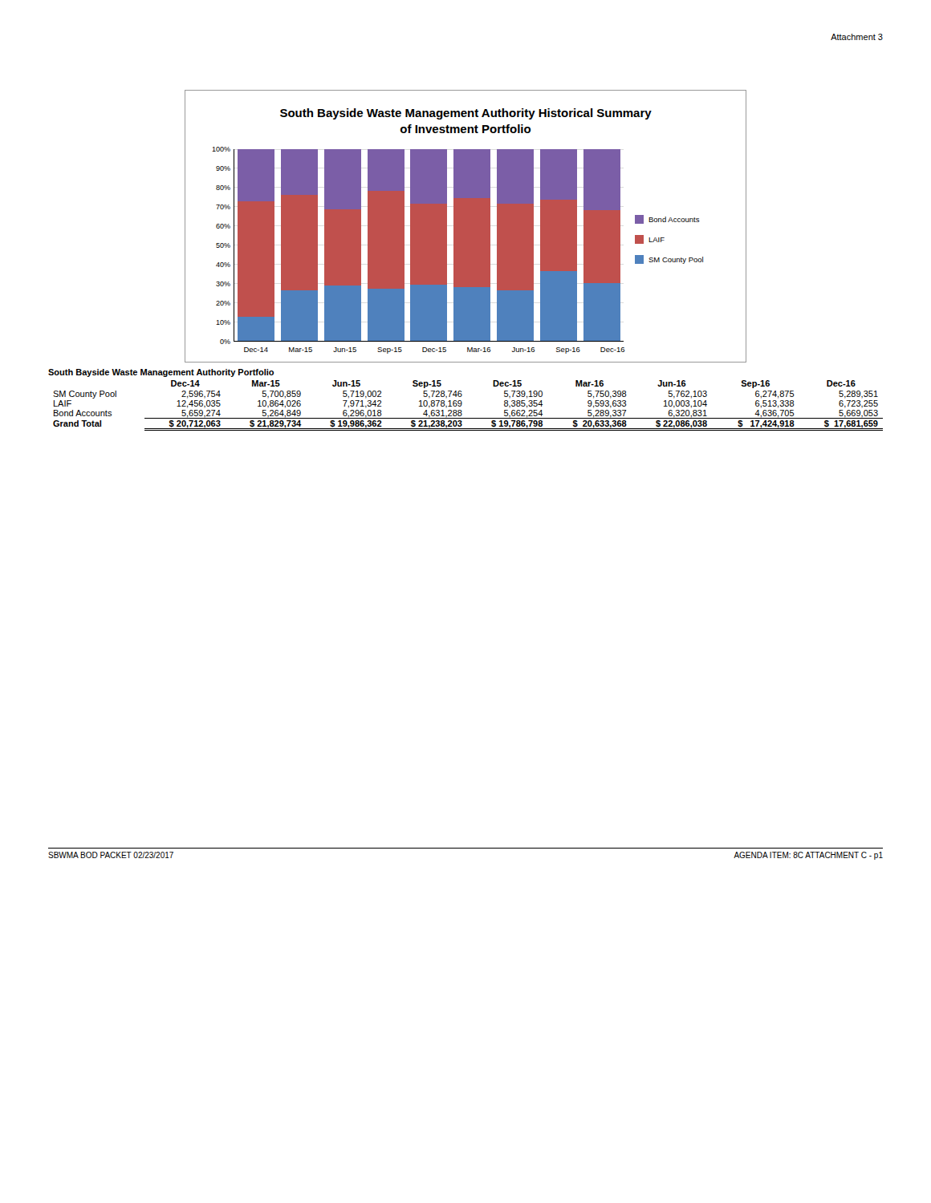Attachment 3
South Bayside Waste Management Authority Historical Summary
of Investment Portfolio
100% 90% 80% 70% 60% 50% 40% 30% 20% 10% 0%
Bond Accounts
LAIF
SM County Pool
Dec-14 Mar-15 Jun-15 Sep-15 Dec-15 Mar-16 Jun-16 Sep-16 Dec-16
South Bayside Waste Management Authority Portfolio
| | Dec-14 | Mar-15 | Jun-15 | Sep-15 | Dec-15 | Mar-16 | Jun-16 | Sep-16 | Dec-16 |
| --- | --- | --- | --- | --- | --- | --- | --- | --- | --- |
| SM County Pool | 2,596,754 | 5,700,859 | 5,719,002 | 5,728,746 | 5,739,190 | 5,750,398 | 5,762,103 | 6,274,875 | 5,289,351 |
| LAIF | 12,456,035 | 10,864,026 | 7,971,342 | 10,878,169 | 8,385,354 | 9,593,633 | 10,003,104 | 6,513,338 | 6,723,255 |
| Bond Accounts | 5,659,274 | 5,264,849 | 6,296,018 | 4,631,288 | 5,662,254 | 5,289,337 | 6,320,831 | 4,636,705 | 5,669,053 |
| Grand Total | $ 20,712,063 | $ 21,829,734 | $ 19,986,362 | $ 21,238,203 | $ 19,786,798 | $ 20,633,368 | $ 22,086,038 | $ 17,424,918 | $ 17,681,659 |
SBWMA BOD PACKET 02/23/2017 AGENDA ITEM: 8C ATTACHMENT C - p1